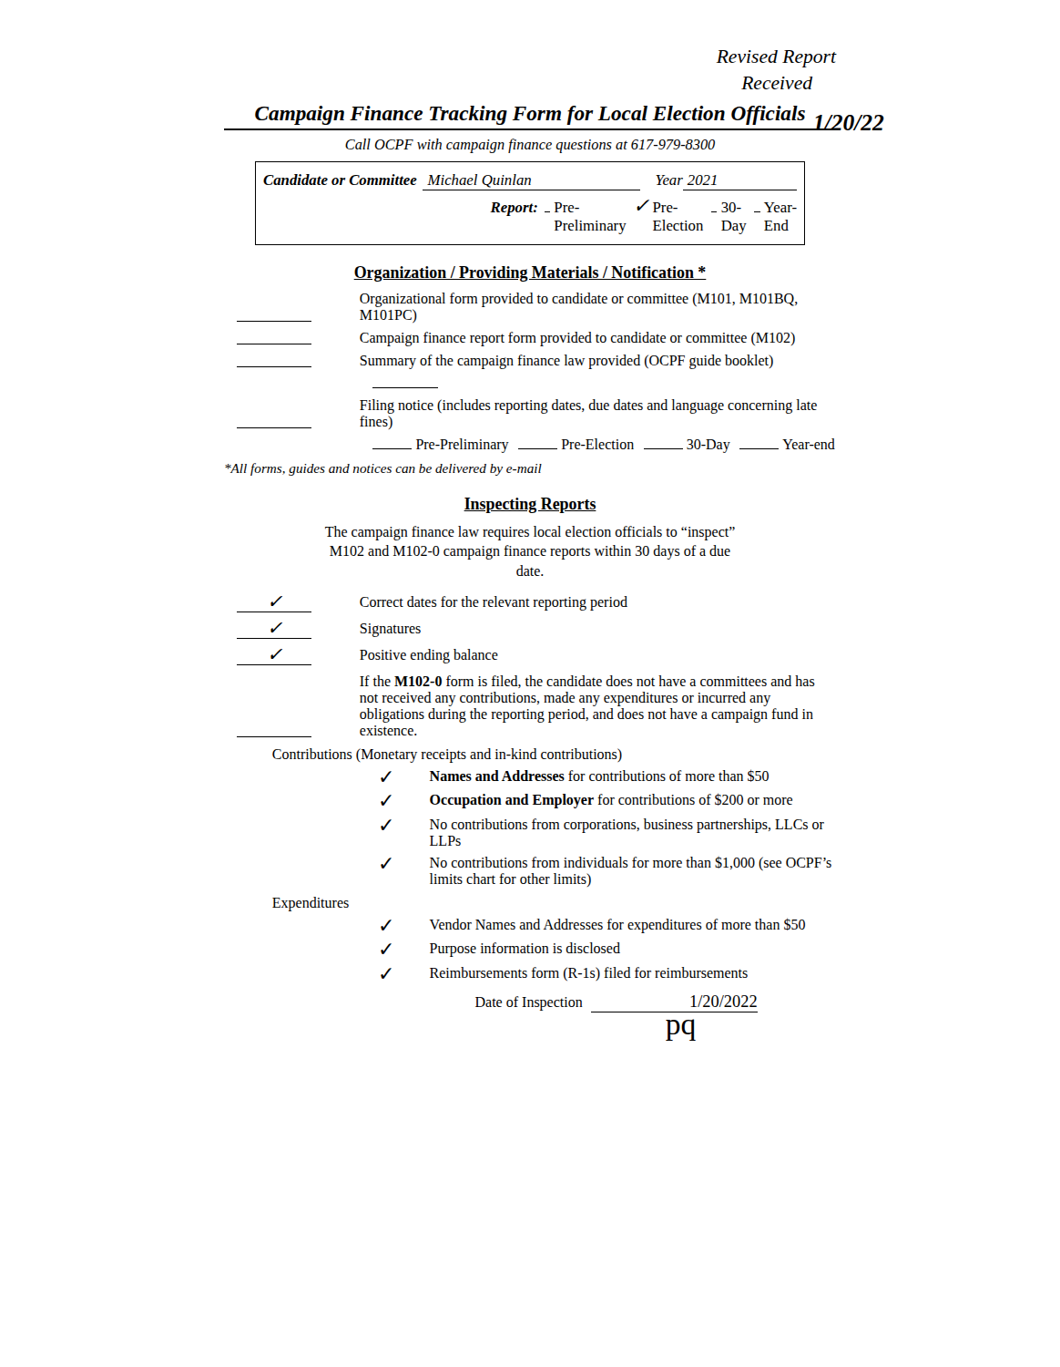Revised Report Received
Campaign Finance Tracking Form for Local Election Officials 1/20/22
Call OCPF with campaign finance questions at 617-979-8300
Candidate or Committee Michael Quinlan Year 2021
Report: Pre-Preliminary ✓Pre-Election 30-Day Year-End
Organization / Providing Materials / Notification *
Organizational form provided to candidate or committee (M101, M101BQ, M101PC)
Campaign finance report form provided to candidate or committee (M102)
Summary of the campaign finance law provided (OCPF guide booklet)
Filing notice (includes reporting dates, due dates and language concerning late fines)
Pre-Preliminary Pre-Election 30-Day Year-end
*All forms, guides and notices can be delivered by e-mail
Inspecting Reports
The campaign finance law requires local election officials to “inspect” M102 and M102-0 campaign finance reports within 30 days of a due date.
✓ Correct dates for the relevant reporting period
✓ Signatures
✓ Positive ending balance
If the M102-0 form is filed, the candidate does not have a committees and has not received any contributions, made any expenditures or incurred any obligations during the reporting period, and does not have a campaign fund in existence.
Contributions (Monetary receipts and in-kind contributions)
✓ Names and Addresses for contributions of more than $50
✓ Occupation and Employer for contributions of $200 or more
✓ No contributions from corporations, business partnerships, LLCs or LLPs
✓ No contributions from individuals for more than $1,000 (see OCPF’s limits chart for other limits)
Expenditures
✓ Vendor Names and Addresses for expenditures of more than $50
✓ Purpose information is disclosed
✓ Reimbursements form (R-1s) filed for reimbursements
Date of Inspection 1/20/2022
pq